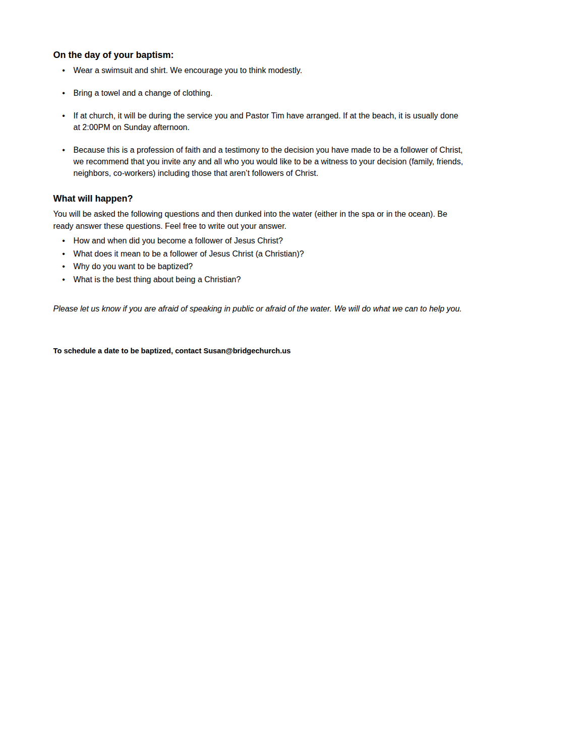On the day of your baptism:
Wear a swimsuit and shirt. We encourage you to think modestly.
Bring a towel and a change of clothing.
If at church, it will be during the service you and Pastor Tim have arranged. If at the beach, it is usually done at 2:00PM on Sunday afternoon.
Because this is a profession of faith and a testimony to the decision you have made to be a follower of Christ, we recommend that you invite any and all who you would like to be a witness to your decision (family, friends, neighbors, co-workers) including those that aren’t followers of Christ.
What will happen?
You will be asked the following questions and then dunked into the water (either in the spa or in the ocean). Be ready answer these questions. Feel free to write out your answer.
How and when did you become a follower of Jesus Christ?
What does it mean to be a follower of Jesus Christ (a Christian)?
Why do you want to be baptized?
What is the best thing about being a Christian?
Please let us know if you are afraid of speaking in public or afraid of the water. We will do what we can to help you.
To schedule a date to be baptized, contact Susan@bridgechurch.us